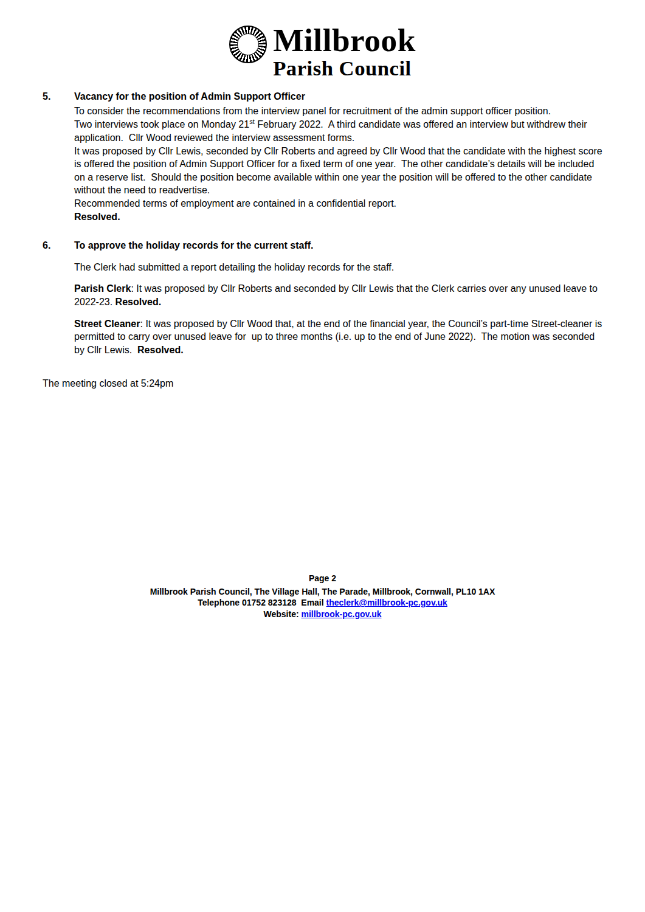Millbrook
Parish Council
5.
Vacancy for the position of Admin Support Officer
To consider the recommendations from the interview panel for recruitment of the admin support officer position.
Two interviews took place on Monday 21st February 2022. A third candidate was offered an interview but withdrew their application. Cllr Wood reviewed the interview assessment forms.
It was proposed by Cllr Lewis, seconded by Cllr Roberts and agreed by Cllr Wood that the candidate with the highest score is offered the position of Admin Support Officer for a fixed term of one year. The other candidate’s details will be included on a reserve list. Should the position become available within one year the position will be offered to the other candidate without the need to readvertise.
Recommended terms of employment are contained in a confidential report.
Resolved.
6.
To approve the holiday records for the current staff.
The Clerk had submitted a report detailing the holiday records for the staff.
Parish Clerk: It was proposed by Cllr Roberts and seconded by Cllr Lewis that the Clerk carries over any unused leave to 2022-23. Resolved.
Street Cleaner: It was proposed by Cllr Wood that, at the end of the financial year, the Council’s part-time Street-cleaner is permitted to carry over unused leave for up to three months (i.e. up to the end of June 2022). The motion was seconded by Cllr Lewis. Resolved.
The meeting closed at 5:24pm
Page 2
Millbrook Parish Council, The Village Hall, The Parade, Millbrook, Cornwall, PL10 1AX
Telephone 01752 823128 Email theclerk@millbrook-pc.gov.uk
Website: millbrook-pc.gov.uk